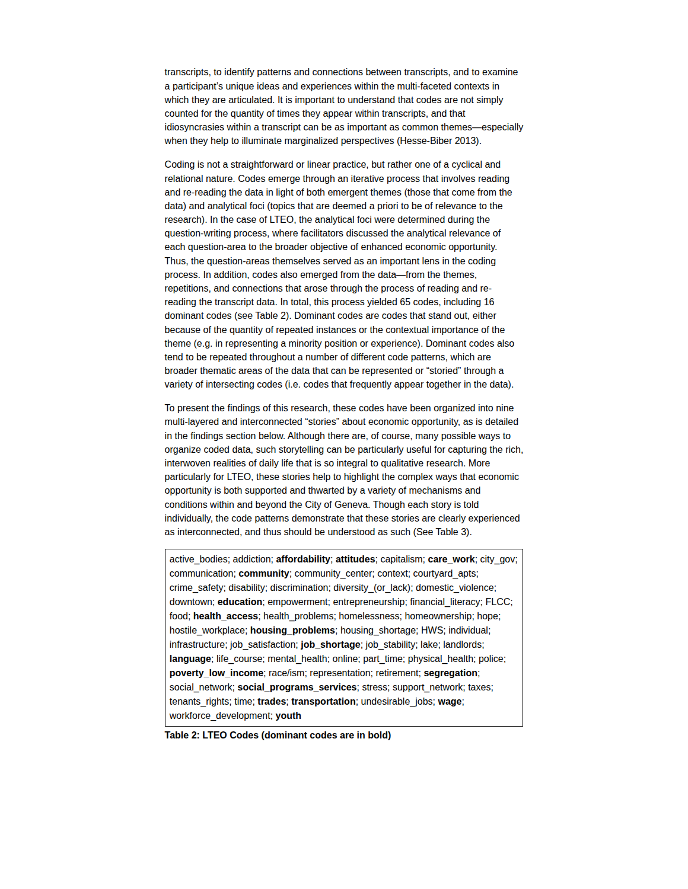transcripts, to identify patterns and connections between transcripts, and to examine a participant’s unique ideas and experiences within the multi-faceted contexts in which they are articulated. It is important to understand that codes are not simply counted for the quantity of times they appear within transcripts, and that idiosyncrasies within a transcript can be as important as common themes—especially when they help to illuminate marginalized perspectives (Hesse-Biber 2013).
Coding is not a straightforward or linear practice, but rather one of a cyclical and relational nature. Codes emerge through an iterative process that involves reading and re-reading the data in light of both emergent themes (those that come from the data) and analytical foci (topics that are deemed a priori to be of relevance to the research). In the case of LTEO, the analytical foci were determined during the question-writing process, where facilitators discussed the analytical relevance of each question-area to the broader objective of enhanced economic opportunity. Thus, the question-areas themselves served as an important lens in the coding process. In addition, codes also emerged from the data—from the themes, repetitions, and connections that arose through the process of reading and re-reading the transcript data. In total, this process yielded 65 codes, including 16 dominant codes (see Table 2). Dominant codes are codes that stand out, either because of the quantity of repeated instances or the contextual importance of the theme (e.g. in representing a minority position or experience). Dominant codes also tend to be repeated throughout a number of different code patterns, which are broader thematic areas of the data that can be represented or “storied” through a variety of intersecting codes (i.e. codes that frequently appear together in the data).
To present the findings of this research, these codes have been organized into nine multi-layered and interconnected “stories” about economic opportunity, as is detailed in the findings section below. Although there are, of course, many possible ways to organize coded data, such storytelling can be particularly useful for capturing the rich, interwoven realities of daily life that is so integral to qualitative research. More particularly for LTEO, these stories help to highlight the complex ways that economic opportunity is both supported and thwarted by a variety of mechanisms and conditions within and beyond the City of Geneva. Though each story is told individually, the code patterns demonstrate that these stories are clearly experienced as interconnected, and thus should be understood as such (See Table 3).
active_bodies; addiction; affordability; attitudes; capitalism; care_work; city_gov; communication; community; community_center; context; courtyard_apts; crime_safety; disability; discrimination; diversity_(or_lack); domestic_violence; downtown; education; empowerment; entrepreneurship; financial_literacy; FLCC; food; health_access; health_problems; homelessness; homeownership; hope; hostile_workplace; housing_problems; housing_shortage; HWS; individual; infrastructure; job_satisfaction; job_shortage; job_stability; lake; landlords; language; life_course; mental_health; online; part_time; physical_health; police; poverty_low_income; race/ism; representation; retirement; segregation; social_network; social_programs_services; stress; support_network; taxes; tenants_rights; time; trades; transportation; undesirable_jobs; wage; workforce_development; youth
Table 2: LTEO Codes (dominant codes are in bold)